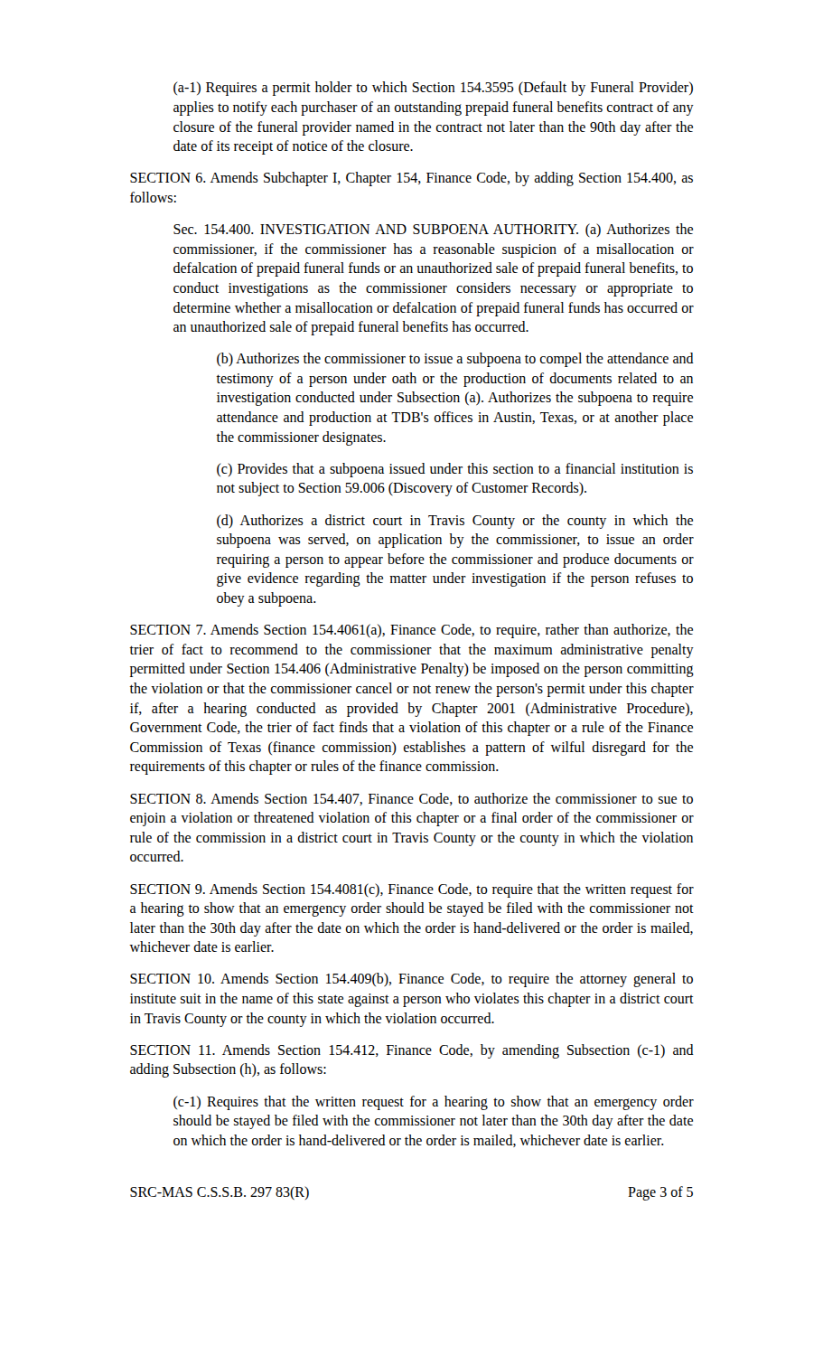(a-1) Requires a permit holder to which Section 154.3595 (Default by Funeral Provider) applies to notify each purchaser of an outstanding prepaid funeral benefits contract of any closure of the funeral provider named in the contract not later than the 90th day after the date of its receipt of notice of the closure.
SECTION 6. Amends Subchapter I, Chapter 154, Finance Code, by adding Section 154.400, as follows:
Sec. 154.400. INVESTIGATION AND SUBPOENA AUTHORITY. (a) Authorizes the commissioner, if the commissioner has a reasonable suspicion of a misallocation or defalcation of prepaid funeral funds or an unauthorized sale of prepaid funeral benefits, to conduct investigations as the commissioner considers necessary or appropriate to determine whether a misallocation or defalcation of prepaid funeral funds has occurred or an unauthorized sale of prepaid funeral benefits has occurred.
(b) Authorizes the commissioner to issue a subpoena to compel the attendance and testimony of a person under oath or the production of documents related to an investigation conducted under Subsection (a). Authorizes the subpoena to require attendance and production at TDB's offices in Austin, Texas, or at another place the commissioner designates.
(c) Provides that a subpoena issued under this section to a financial institution is not subject to Section 59.006 (Discovery of Customer Records).
(d) Authorizes a district court in Travis County or the county in which the subpoena was served, on application by the commissioner, to issue an order requiring a person to appear before the commissioner and produce documents or give evidence regarding the matter under investigation if the person refuses to obey a subpoena.
SECTION 7. Amends Section 154.4061(a), Finance Code, to require, rather than authorize, the trier of fact to recommend to the commissioner that the maximum administrative penalty permitted under Section 154.406 (Administrative Penalty) be imposed on the person committing the violation or that the commissioner cancel or not renew the person's permit under this chapter if, after a hearing conducted as provided by Chapter 2001 (Administrative Procedure), Government Code, the trier of fact finds that a violation of this chapter or a rule of the Finance Commission of Texas (finance commission) establishes a pattern of wilful disregard for the requirements of this chapter or rules of the finance commission.
SECTION 8. Amends Section 154.407, Finance Code, to authorize the commissioner to sue to enjoin a violation or threatened violation of this chapter or a final order of the commissioner or rule of the commission in a district court in Travis County or the county in which the violation occurred.
SECTION 9. Amends Section 154.4081(c), Finance Code, to require that the written request for a hearing to show that an emergency order should be stayed be filed with the commissioner not later than the 30th day after the date on which the order is hand-delivered or the order is mailed, whichever date is earlier.
SECTION 10. Amends Section 154.409(b), Finance Code, to require the attorney general to institute suit in the name of this state against a person who violates this chapter in a district court in Travis County or the county in which the violation occurred.
SECTION 11. Amends Section 154.412, Finance Code, by amending Subsection (c-1) and adding Subsection (h), as follows:
(c-1) Requires that the written request for a hearing to show that an emergency order should be stayed be filed with the commissioner not later than the 30th day after the date on which the order is hand-delivered or the order is mailed, whichever date is earlier.
SRC-MAS C.S.S.B. 297 83(R)
Page 3 of 5